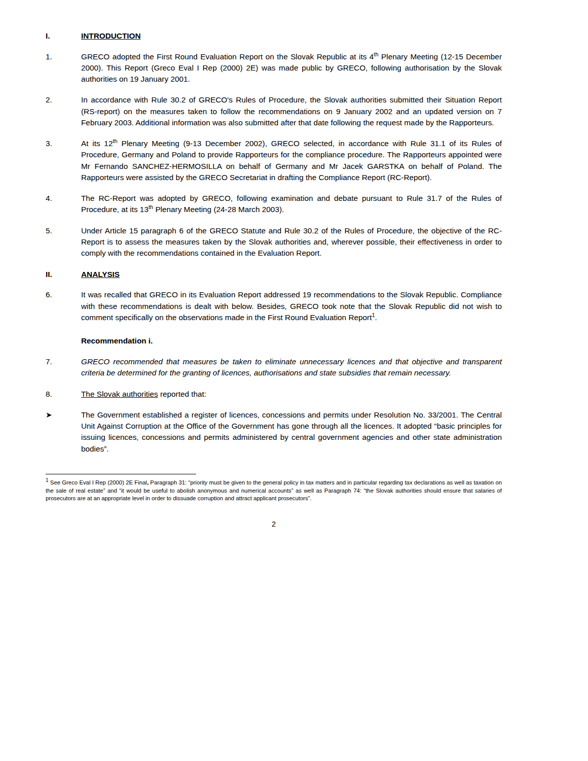I.
INTRODUCTION
1.
GRECO adopted the First Round Evaluation Report on the Slovak Republic at its 4th Plenary Meeting (12-15 December 2000). This Report (Greco Eval I Rep (2000) 2E) was made public by GRECO, following authorisation by the Slovak authorities on 19 January 2001.
2.
In accordance with Rule 30.2 of GRECO's Rules of Procedure, the Slovak authorities submitted their Situation Report (RS-report) on the measures taken to follow the recommendations on 9 January 2002 and an updated version on 7 February 2003. Additional information was also submitted after that date following the request made by the Rapporteurs.
3.
At its 12th Plenary Meeting (9-13 December 2002), GRECO selected, in accordance with Rule 31.1 of its Rules of Procedure, Germany and Poland to provide Rapporteurs for the compliance procedure. The Rapporteurs appointed were Mr Fernando SANCHEZ-HERMOSILLA on behalf of Germany and Mr Jacek GARSTKA on behalf of Poland. The Rapporteurs were assisted by the GRECO Secretariat in drafting the Compliance Report (RC-Report).
4.
The RC-Report was adopted by GRECO, following examination and debate pursuant to Rule 31.7 of the Rules of Procedure, at its 13th Plenary Meeting (24-28 March 2003).
5.
Under Article 15 paragraph 6 of the GRECO Statute and Rule 30.2 of the Rules of Procedure, the objective of the RC-Report is to assess the measures taken by the Slovak authorities and, wherever possible, their effectiveness in order to comply with the recommendations contained in the Evaluation Report.
II.
ANALYSIS
6.
It was recalled that GRECO in its Evaluation Report addressed 19 recommendations to the Slovak Republic. Compliance with these recommendations is dealt with below. Besides, GRECO took note that the Slovak Republic did not wish to comment specifically on the observations made in the First Round Evaluation Report1.
Recommendation i.
7.
GRECO recommended that measures be taken to eliminate unnecessary licences and that objective and transparent criteria be determined for the granting of licences, authorisations and state subsidies that remain necessary.
8.
The Slovak authorities reported that:
➤
The Government established a register of licences, concessions and permits under Resolution No. 33/2001. The Central Unit Against Corruption at the Office of the Government has gone through all the licences. It adopted “basic principles for issuing licences, concessions and permits administered by central government agencies and other state administration bodies”.
1 See Greco Eval I Rep (2000) 2E Final, Paragraph 31: “priority must be given to the general policy in tax matters and in particular regarding tax declarations as well as taxation on the sale of real estate” and “it would be useful to abolish anonymous and numerical accounts” as well as Paragraph 74: “the Slovak authorities should ensure that salaries of prosecutors are at an appropriate level in order to dissuade corruption and attract applicant prosecutors”.
2